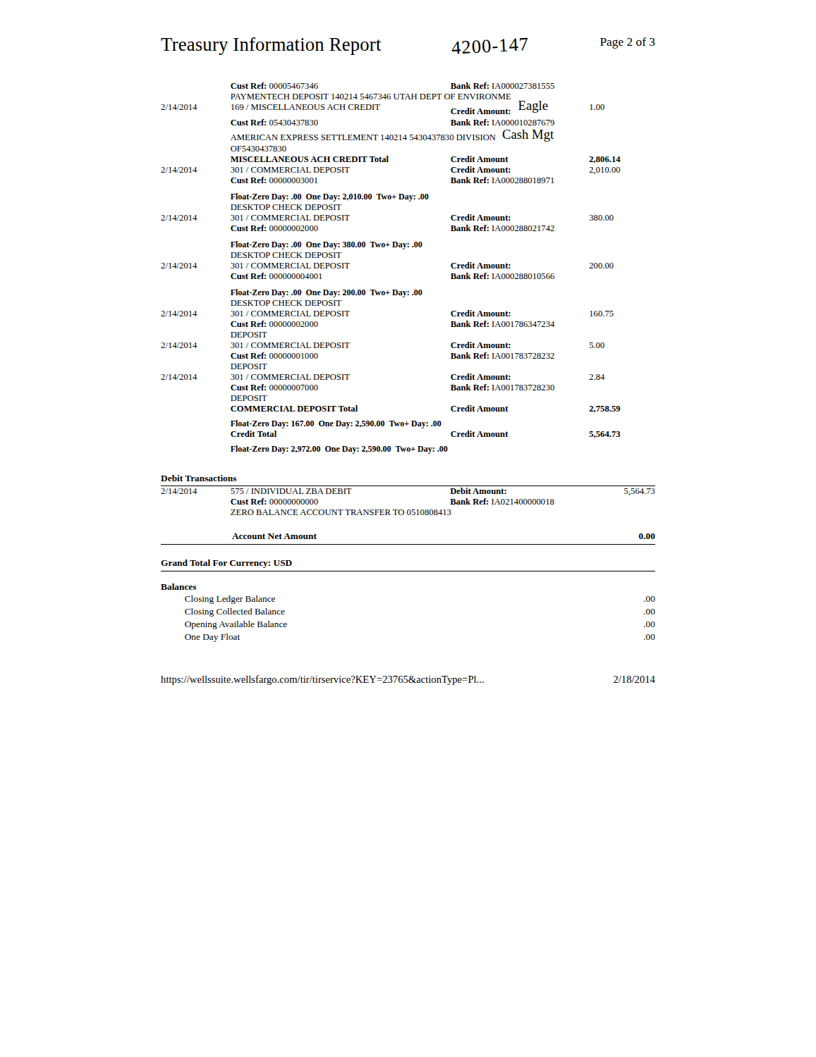Treasury Information Report
4200-147
Page 2 of 3
| | Cust Ref: 00005467346 | Bank Ref: IA000027381555 | |
| | PAYMENTECH DEPOSIT 140214 5467346 UTAH DEPT OF ENVIRONME | |
| 2/14/2014 | 169 / MISCELLANEOUS ACH CREDIT | Credit Amount: Eagle | 1.00 |
| | Cust Ref: 05430437830 | Bank Ref: IA000010287679 | |
| | AMERICAN EXPRESS SETTLEMENT 140214 5430437830 DIVISION Cash Mgt | |
| | OF5430437830 | |
| | MISCELLANEOUS ACH CREDIT Total | Credit Amount | 2,806.14 |
| 2/14/2014 | 301 / COMMERCIAL DEPOSIT | Credit Amount: | 2,010.00 |
| | Cust Ref: 00000003001 | Bank Ref: IA000288018971 | |
| | Float-Zero Day: .00 One Day: 2,010.00 Two+ Day: .00 | |
| | DESKTOP CHECK DEPOSIT | |
| 2/14/2014 | 301 / COMMERCIAL DEPOSIT | Credit Amount: | 380.00 |
| | Cust Ref: 00000002000 | Bank Ref: IA000288021742 | |
| | Float-Zero Day: .00 One Day: 380.00 Two+ Day: .00 | |
| | DESKTOP CHECK DEPOSIT | |
| 2/14/2014 | 301 / COMMERCIAL DEPOSIT | Credit Amount: | 200.00 |
| | Cust Ref: 000000004001 | Bank Ref: IA000288010566 | |
| | Float-Zero Day: .00 One Day: 200.00 Two+ Day: .00 | |
| | DESKTOP CHECK DEPOSIT | |
| 2/14/2014 | 301 / COMMERCIAL DEPOSIT | Credit Amount: | 160.75 |
| | Cust Ref: 00000002000 | Bank Ref: IA001786347234 | |
| | DEPOSIT | |
| 2/14/2014 | 301 / COMMERCIAL DEPOSIT | Credit Amount: | 5.00 |
| | Cust Ref: 00000001000 | Bank Ref: IA001783728232 | |
| | DEPOSIT | |
| 2/14/2014 | 301 / COMMERCIAL DEPOSIT | Credit Amount: | 2.84 |
| | Cust Ref: 00000007000 | Bank Ref: IA001783728230 | |
| | DEPOSIT | |
| | COMMERCIAL DEPOSIT Total | Credit Amount | 2,758.59 |
| | Float-Zero Day: 167.00 One Day: 2,590.00 Two+ Day: .00 | |
| | Credit Total | Credit Amount | 5,564.73 |
| | Float-Zero Day: 2,972.00 One Day: 2,590.00 Two+ Day: .00 | |
Debit Transactions
| 2/14/2014 | 575 / INDIVIDUAL ZBA DEBIT | Debit Amount: | 5,564.73 |
| | Cust Ref: 00000000000 | Bank Ref: IA021400000018 | |
| | ZERO BALANCE ACCOUNT TRANSFER TO 0510808413 | |
Account Net Amount 0.00
Grand Total For Currency: USD
Balances
| Closing Ledger Balance | .00 |
| Closing Collected Balance | .00 |
| Opening Available Balance | .00 |
| One Day Float | .00 |
https://wellssuite.wellsfargo.com/tir/tirservice?KEY=23765&actionType=Pl... 2/18/2014